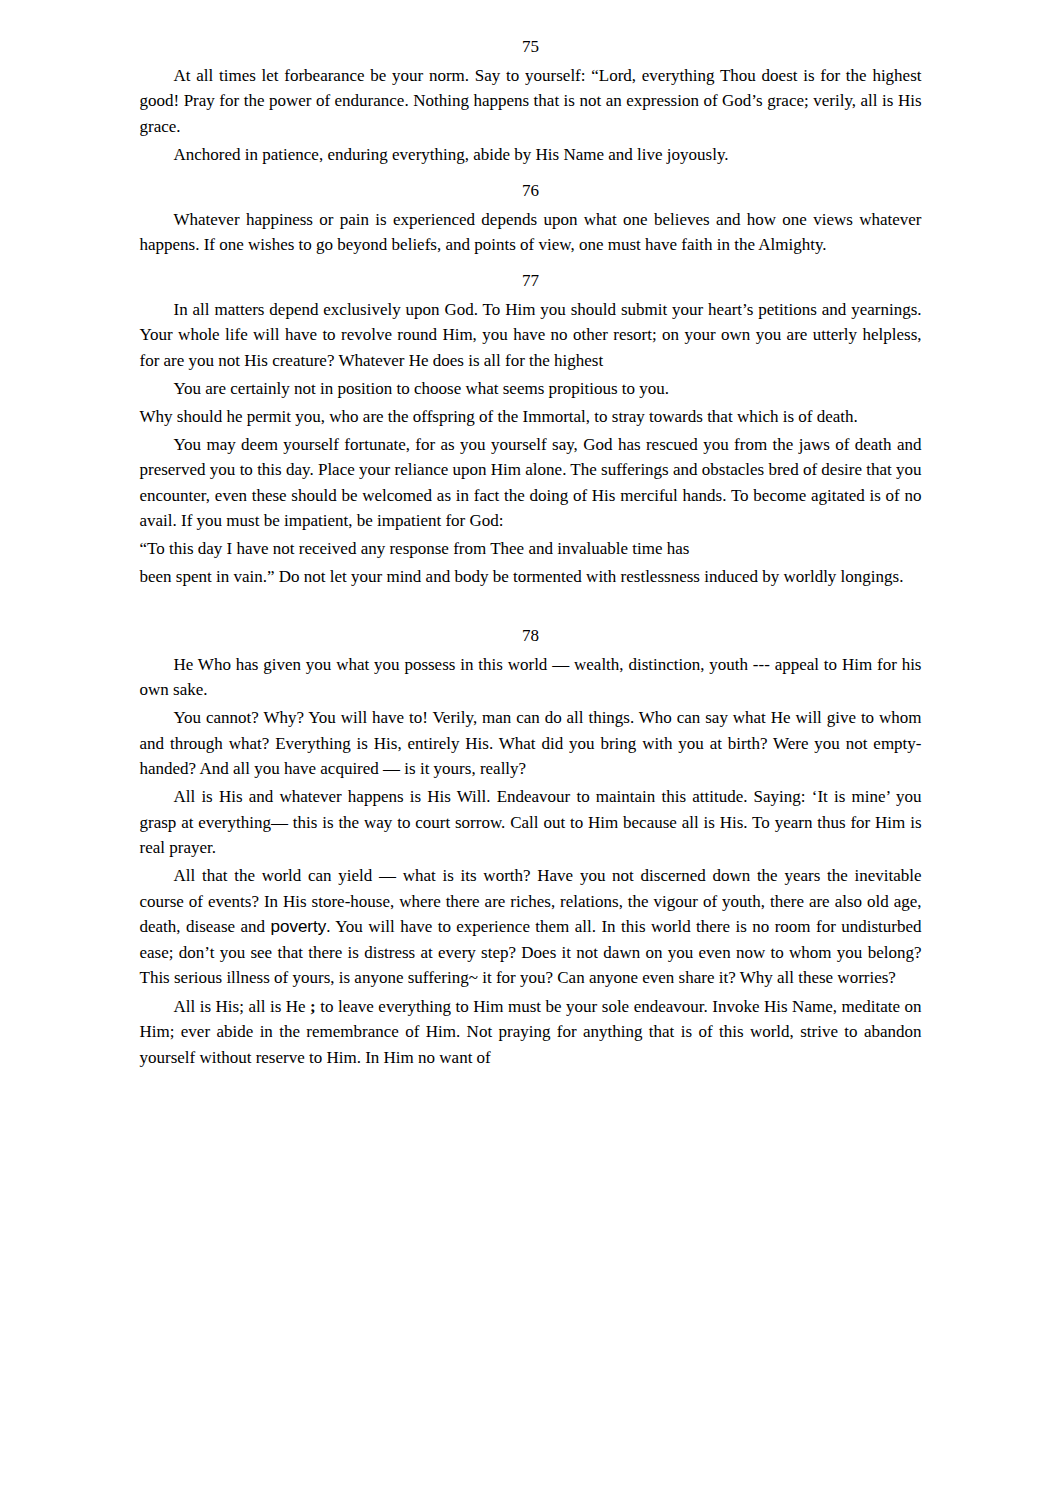75
At all times let forbearance be your norm. Say to yourself: “Lord, everything Thou doest is for the highest good! Pray for the power of endurance. Nothing happens that is not an expression of God’s grace; verily, all is His grace.
Anchored in patience, enduring everything, abide by His Name and live joyously.
76
Whatever happiness or pain is experienced depends upon what one believes and how one views whatever happens. If one wishes to go beyond beliefs, and points of view, one must have faith in the Almighty.
77
In all matters depend exclusively upon God. To Him you should submit your heart’s petitions and yearnings. Your whole life will have to revolve round Him, you have no other resort; on your own you are utterly helpless, for are you not His creature? Whatever He does is all for the highest
You are certainly not in position to choose what seems propitious to you.
Why should he permit you, who are the offspring of the Immortal, to stray towards that which is of death.
You may deem yourself fortunate, for as you yourself say, God has rescued you from the jaws of death and preserved you to this day. Place your reliance upon Him alone. The sufferings and obstacles bred of desire that you encounter, even these should be welcomed as in fact the doing of His merciful hands. To become agitated is of no avail. If you must be impatient, be impatient for God:
“To this day I have not received any response from Thee and invaluable time has
been spent in vain.” Do not let your mind and body be tormented with restlessness induced by worldly longings.
78
He Who has given you what you possess in this world — wealth, distinction, youth --- appeal to Him for his own sake.
You cannot? Why? You will have to! Verily, man can do all things. Who can say what He will give to whom and through what? Everything is His, entirely His. What did you bring with you at birth? Were you not empty-handed? And all you have acquired — is it yours, really?
All is His and whatever happens is His Will. Endeavour to maintain this attitude. Saying: ‘It is mine’ you grasp at everything— this is the way to court sorrow. Call out to Him because all is His. To yearn thus for Him is real prayer.
All that the world can yield — what is its worth? Have you not discerned down the years the inevitable course of events? In His store-house, where there are riches, relations, the vigour of youth, there are also old age, death, disease and poverty. You will have to experience them all. In this world there is no room for undisturbed ease; don’t you see that there is distress at every step? Does it not dawn on you even now to whom you belong? This serious illness of yours, is anyone suffering~ it for you? Can anyone even share it? Why all these worries?
All is His; all is He ; to leave everything to Him must be your sole endeavour. Invoke His Name, meditate on Him; ever abide in the remembrance of Him. Not praying for anything that is of this world, strive to abandon yourself without reserve to Him. In Him no want of